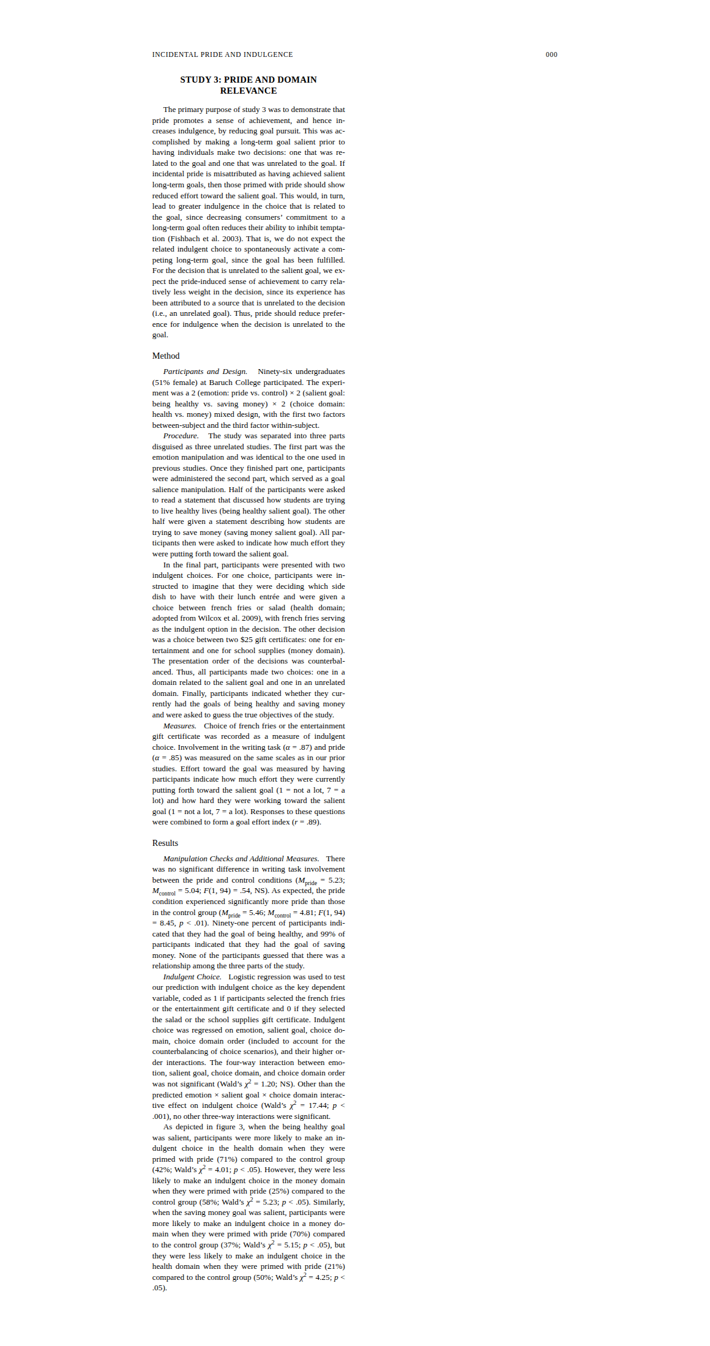Incidental Pride and Indulgence 000
Study 3: Pride and Domain
Relevance
The primary purpose of study 3 was to demonstrate that pride promotes a sense of achievement, and hence increases indulgence, by reducing goal pursuit. This was accomplished by making a long-term goal salient prior to having individuals make two decisions: one that was related to the goal and one that was unrelated to the goal. If incidental pride is misattributed as having achieved salient long-term goals, then those primed with pride should show reduced effort toward the salient goal. This would, in turn, lead to greater indulgence in the choice that is related to the goal, since decreasing consumers’ commitment to a long-term goal often reduces their ability to inhibit temptation (Fishbach et al. 2003). That is, we do not expect the related indulgent choice to spontaneously activate a competing long-term goal, since the goal has been fulfilled. For the decision that is unrelated to the salient goal, we expect the pride-induced sense of achievement to carry relatively less weight in the decision, since its experience has been attributed to a source that is unrelated to the decision (i.e., an unrelated goal). Thus, pride should reduce preference for indulgence when the decision is unrelated to the goal.
Method
Participants and Design. Ninety-six undergraduates (51% female) at Baruch College participated. The experiment was a 2 (emotion: pride vs. control) × 2 (salient goal: being healthy vs. saving money) × 2 (choice domain: health vs. money) mixed design, with the first two factors between-subject and the third factor within-subject.
Procedure. The study was separated into three parts disguised as three unrelated studies. The first part was the emotion manipulation and was identical to the one used in previous studies. Once they finished part one, participants were administered the second part, which served as a goal salience manipulation. Half of the participants were asked to read a statement that discussed how students are trying to live healthy lives (being healthy salient goal). The other half were given a statement describing how students are trying to save money (saving money salient goal). All participants then were asked to indicate how much effort they were putting forth toward the salient goal.
In the final part, participants were presented with two indulgent choices. For one choice, participants were instructed to imagine that they were deciding which side dish to have with their lunch entrée and were given a choice between french fries or salad (health domain; adopted from Wilcox et al. 2009), with french fries serving as the indulgent option in the decision. The other decision was a choice between two $25 gift certificates: one for entertainment and one for school supplies (money domain). The presentation order of the decisions was counterbalanced. Thus, all participants made two choices: one in a domain related to the salient goal and one in an unrelated domain. Finally, participants indicated whether they currently had the goals of being healthy and saving money and were asked to guess the true objectives of the study.
Measures. Choice of french fries or the entertainment gift certificate was recorded as a measure of indulgent choice. Involvement in the writing task (α = .87) and pride (α = .85) was measured on the same scales as in our prior studies. Effort toward the goal was measured by having participants indicate how much effort they were currently putting forth toward the salient goal (1 = not a lot, 7 = a lot) and how hard they were working toward the salient goal (1 = not a lot, 7 = a lot). Responses to these questions were combined to form a goal effort index (r = .89).
Results
Manipulation Checks and Additional Measures. There was no significant difference in writing task involvement between the pride and control conditions (Mpride = 5.23; Mcontrol = 5.04; F(1, 94) = .54, NS). As expected, the pride condition experienced significantly more pride than those in the control group (Mpride = 5.46; Mcontrol = 4.81; F(1, 94) = 8.45, p < .01). Ninety-one percent of participants indicated that they had the goal of being healthy, and 99% of participants indicated that they had the goal of saving money. None of the participants guessed that there was a relationship among the three parts of the study.
Indulgent Choice. Logistic regression was used to test our prediction with indulgent choice as the key dependent variable, coded as 1 if participants selected the french fries or the entertainment gift certificate and 0 if they selected the salad or the school supplies gift certificate. Indulgent choice was regressed on emotion, salient goal, choice domain, choice domain order (included to account for the counterbalancing of choice scenarios), and their higher order interactions. The four-way interaction between emotion, salient goal, choice domain, and choice domain order was not significant (Wald’s χ2 = 1.20; NS). Other than the predicted emotion × salient goal × choice domain interactive effect on indulgent choice (Wald’s χ2 = 17.44; p < .001), no other three-way interactions were significant.
As depicted in figure 3, when the being healthy goal was salient, participants were more likely to make an indulgent choice in the health domain when they were primed with pride (71%) compared to the control group (42%; Wald’s χ2 = 4.01; p < .05). However, they were less likely to make an indulgent choice in the money domain when they were primed with pride (25%) compared to the control group (58%; Wald’s χ2 = 5.23; p < .05). Similarly, when the saving money goal was salient, participants were more likely to make an indulgent choice in a money domain when they were primed with pride (70%) compared to the control group (37%; Wald’s χ2 = 5.15; p < .05), but they were less likely to make an indulgent choice in the health domain when they were primed with pride (21%) compared to the control group (50%; Wald’s χ2 = 4.25; p < .05).